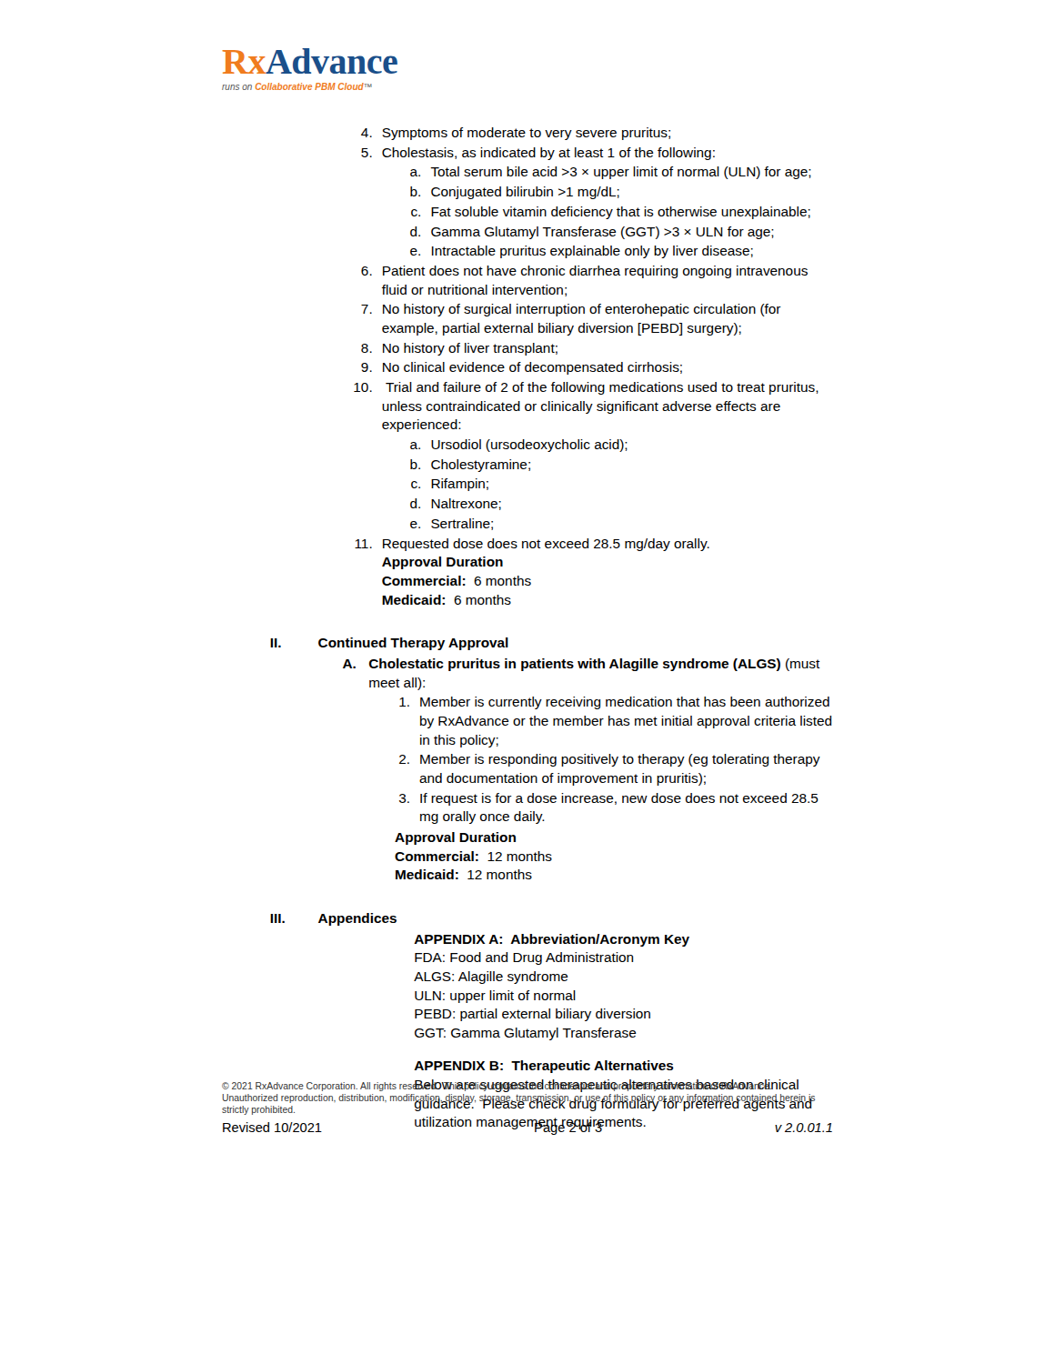RxAdvance
runs on Collaborative PBM Cloud™
Symptoms of moderate to very severe pruritus;
Cholestasis, as indicated by at least 1 of the following:
Total serum bile acid >3 × upper limit of normal (ULN) for age;
Conjugated bilirubin >1 mg/dL;
Fat soluble vitamin deficiency that is otherwise unexplainable;
Gamma Glutamyl Transferase (GGT) >3 × ULN for age;
Intractable pruritus explainable only by liver disease;
Patient does not have chronic diarrhea requiring ongoing intravenous fluid or nutritional intervention;
No history of surgical interruption of enterohepatic circulation (for example, partial external biliary diversion [PEBD] surgery);
No history of liver transplant;
No clinical evidence of decompensated cirrhosis;
Trial and failure of 2 of the following medications used to treat pruritus, unless contraindicated or clinically significant adverse effects are experienced:
Ursodiol (ursodeoxycholic acid);
Cholestyramine;
Rifampin;
Naltrexone;
Sertraline;
Requested dose does not exceed 28.5 mg/day orally.
Approval Duration
Commercial: 6 months
Medicaid: 6 months
II.
Continued Therapy Approval
A.
Cholestatic pruritus in patients with Alagille syndrome (ALGS) (must meet all):
Member is currently receiving medication that has been authorized by RxAdvance or the member has met initial approval criteria listed in this policy;
Member is responding positively to therapy (eg tolerating therapy and documentation of improvement in pruritis);
If request is for a dose increase, new dose does not exceed 28.5 mg orally once daily.
Approval Duration
Commercial: 12 months
Medicaid: 12 months
III.
Appendices
APPENDIX A: Abbreviation/Acronym Key
FDA: Food and Drug Administration
ALGS: Alagille syndrome
ULN: upper limit of normal
PEBD: partial external biliary diversion
GGT: Gamma Glutamyl Transferase
APPENDIX B: Therapeutic Alternatives
Below are suggested therapeutic alternatives based on clinical guidance. Please check drug formulary for preferred agents and utilization management requirements.
© 2021 RxAdvance Corporation. All rights reserved. This policy contains the confidential and proprietary information of RxAdvance. Unauthorized reproduction, distribution, modification, display, storage, transmission, or use of this policy or any information contained herein is strictly prohibited.
Revised 10/2021
Page 2 of 3
v 2.0.01.1